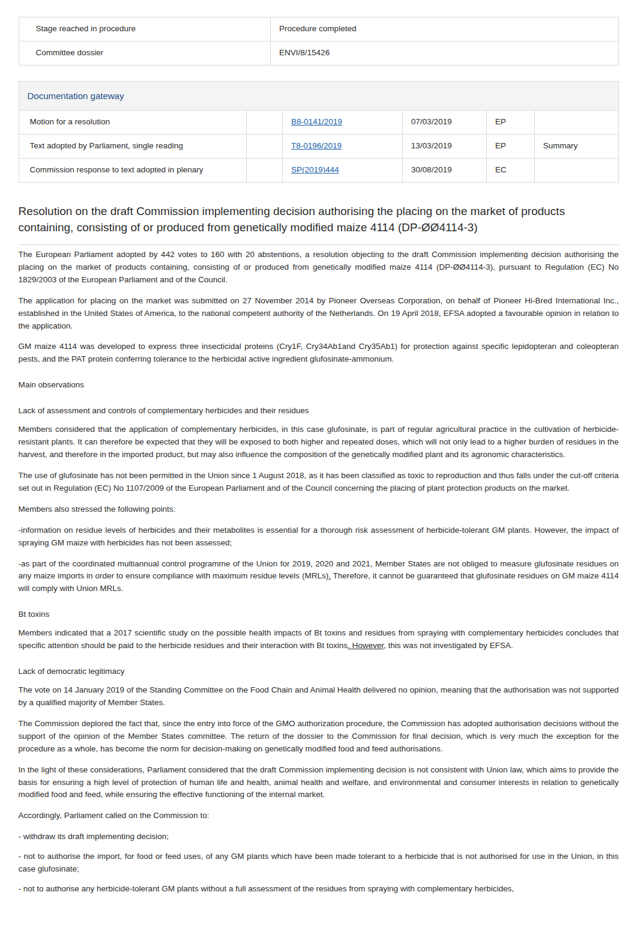| Stage reached in procedure | Procedure completed |
| Committee dossier | ENVI/8/15426 |
Documentation gateway
| Motion for a resolution | | B8-0141/2019 | 07/03/2019 | EP | |
| Text adopted by Parliament, single reading | | T8-0196/2019 | 13/03/2019 | EP | Summary |
| Commission response to text adopted in plenary | | SP(2019)444 | 30/08/2019 | EC | |
Resolution on the draft Commission implementing decision authorising the placing on the market of products containing, consisting of or produced from genetically modified maize 4114 (DP-ØØ4114-3)
The European Parliament adopted by 442 votes to 160 with 20 abstentions, a resolution objecting to the draft Commission implementing decision authorising the placing on the market of products containing, consisting of or produced from genetically modified maize 4114 (DP-ØØ4114-3), pursuant to Regulation (EC) No 1829/2003 of the European Parliament and of the Council.
The application for placing on the market was submitted on 27 November 2014 by Pioneer Overseas Corporation, on behalf of Pioneer Hi-Bred International Inc., established in the United States of America, to the national competent authority of the Netherlands. On 19 April 2018, EFSA adopted a favourable opinion in relation to the application.
GM maize 4114 was developed to express three insecticidal proteins (Cry1F, Cry34Ab1and Cry35Ab1) for protection against specific lepidopteran and coleopteran pests, and the PAT protein conferring tolerance to the herbicidal active ingredient glufosinate-ammonium.
Main observations
Lack of assessment and controls of complementary herbicides and their residues
Members considered that the application of complementary herbicides, in this case glufosinate, is part of regular agricultural practice in the cultivation of herbicide-resistant plants. It can therefore be expected that they will be exposed to both higher and repeated doses, which will not only lead to a higher burden of residues in the harvest, and therefore in the imported product, but may also influence the composition of the genetically modified plant and its agronomic characteristics.
The use of glufosinate has not been permitted in the Union since 1 August 2018, as it has been classified as toxic to reproduction and thus falls under the cut-off criteria set out in Regulation (EC) No 1107/2009 of the European Parliament and of the Council concerning the placing of plant protection products on the market.
Members also stressed the following points:
-information on residue levels of herbicides and their metabolites is essential for a thorough risk assessment of herbicide-tolerant GM plants. However, the impact of spraying GM maize with herbicides has not been assessed;
-as part of the coordinated multiannual control programme of the Union for 2019, 2020 and 2021, Member States are not obliged to measure glufosinate residues on any maize imports in order to ensure compliance with maximum residue levels (MRLs). Therefore, it cannot be guaranteed that glufosinate residues on GM maize 4114 will comply with Union MRLs.
Bt toxins
Members indicated that a 2017 scientific study on the possible health impacts of Bt toxins and residues from spraying with complementary herbicides concludes that specific attention should be paid to the herbicide residues and their interaction with Bt toxins. However, this was not investigated by EFSA.
Lack of democratic legitimacy
The vote on 14 January 2019 of the Standing Committee on the Food Chain and Animal Health delivered no opinion, meaning that the authorisation was not supported by a qualified majority of Member States.
The Commission deplored the fact that, since the entry into force of the GMO authorization procedure, the Commission has adopted authorisation decisions without the support of the opinion of the Member States committee. The return of the dossier to the Commission for final decision, which is very much the exception for the procedure as a whole, has become the norm for decision-making on genetically modified food and feed authorisations.
In the light of these considerations, Parliament considered that the draft Commission implementing decision is not consistent with Union law, which aims to provide the basis for ensuring a high level of protection of human life and health, animal health and welfare, and environmental and consumer interests in relation to genetically modified food and feed, while ensuring the effective functioning of the internal market.
Accordingly, Parliament called on the Commission to:
- withdraw its draft implementing decision;
- not to authorise the import, for food or feed uses, of any GM plants which have been made tolerant to a herbicide that is not authorised for use in the Union, in this case glufosinate;
- not to authorise any herbicide-tolerant GM plants without a full assessment of the residues from spraying with complementary herbicides,